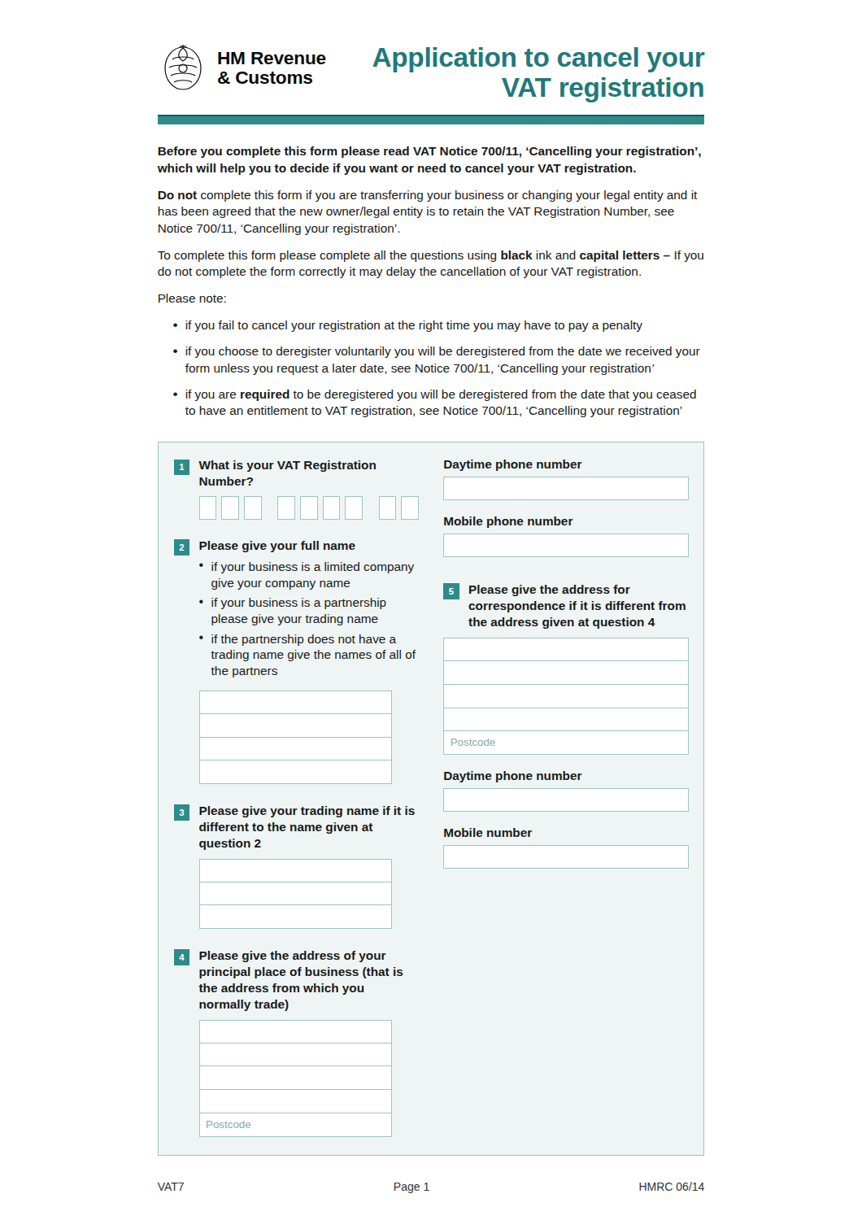HM Revenue
& Customs
Application to cancel your
VAT registration
Before you complete this form please read VAT Notice 700/11, ‘Cancelling your registration’, which will help you to decide if you want or need to cancel your VAT registration.
Do not complete this form if you are transferring your business or changing your legal entity and it has been agreed that the new owner/legal entity is to retain the VAT Registration Number, see Notice 700/11, ‘Cancelling your registration’.
To complete this form please complete all the questions using black ink and capital letters – If you do not complete the form correctly it may delay the cancellation of your VAT registration.
Please note:
if you fail to cancel your registration at the right time you may have to pay a penalty
if you choose to deregister voluntarily you will be deregistered from the date we received your form unless you request a later date, see Notice 700/11, ‘Cancelling your registration’
if you are required to be deregistered you will be deregistered from the date that you ceased to have an entitlement to VAT registration, see Notice 700/11, ‘Cancelling your registration’
1
What is your VAT Registration Number?
2
Please give your full name
if your business is a limited company give your company name
if your business is a partnership please give your trading name
if the partnership does not have a trading name give the names of all of the partners
3
Please give your trading name if it is different to the name given at question 2
4
Please give the address of your principal place of business (that is the address from which you normally trade)
Postcode
Daytime phone number
Mobile phone number
5
Please give the address for correspondence if it is different from the address given at question 4
Postcode
Daytime phone number
Mobile number
VAT7
Page 1
HMRC 06/14